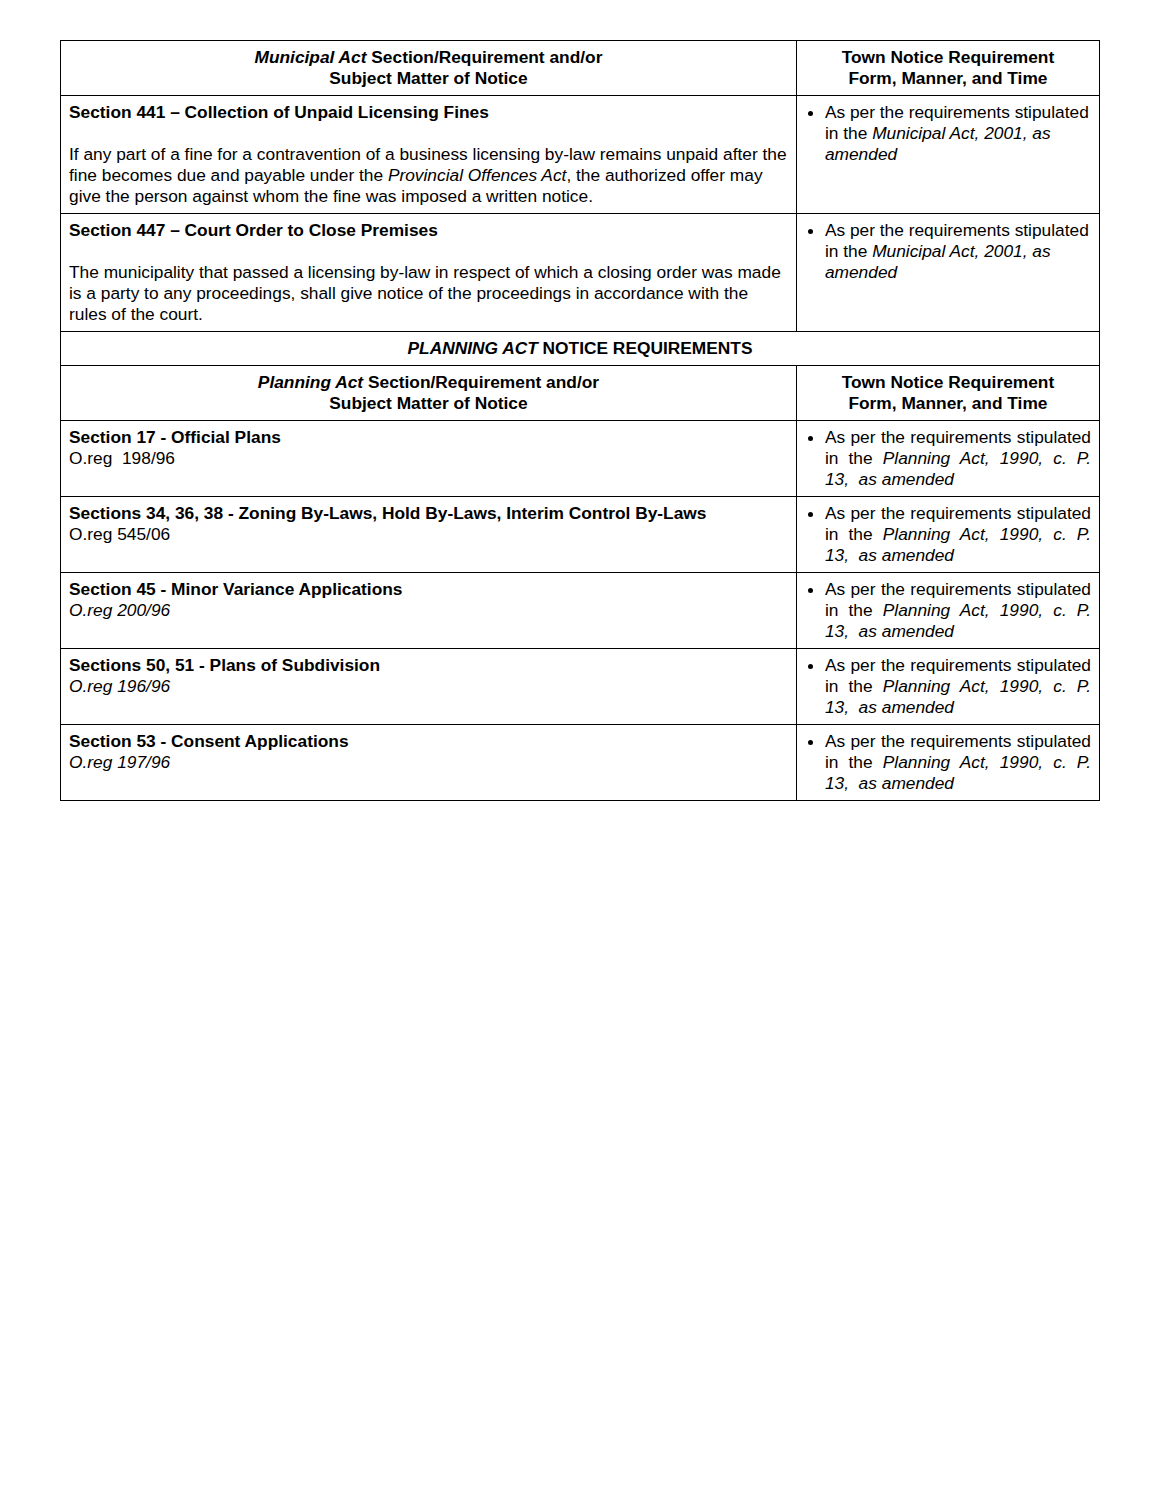| Municipal Act Section/Requirement and/or Subject Matter of Notice | Town Notice Requirement Form, Manner, and Time |
| Section 441 – Collection of Unpaid Licensing Fines If any part of a fine for a contravention of a business licensing by-law remains unpaid after the fine becomes due and payable under the Provincial Offences Act , the authorized offer may give the person against whom the fine was imposed a written notice. | As per the requirements stipulated in the Municipal Act, 2001, as amended |
| Section 447 – Court Order to Close Premises The municipality that passed a licensing by-law in respect of which a closing order was made is a party to any proceedings, shall give notice of the proceedings in accordance with the rules of the court. | As per the requirements stipulated in the Municipal Act, 2001, as amended |
| PLANNING ACT NOTICE REQUIREMENTS |
| Planning Act Section/Requirement and/or Subject Matter of Notice | Town Notice Requirement Form, Manner, and Time |
| Section 17 - Official Plans O.reg 198/96 | As per the requirements stipulated in the Planning Act, 1990, c. P. 13, as amended |
| Sections 34, 36, 38 - Zoning By-Laws, Hold By-Laws, Interim Control By-Laws O.reg 545/06 | As per the requirements stipulated in the Planning Act, 1990, c. P. 13, as amended |
| Section 45 - Minor Variance Applications O.reg 200/96 | As per the requirements stipulated in the Planning Act, 1990, c. P. 13, as amended |
| Sections 50, 51 - Plans of Subdivision O.reg 196/96 | As per the requirements stipulated in the Planning Act, 1990, c. P. 13, as amended |
| Section 53 - Consent Applications O.reg 197/96 | As per the requirements stipulated in the Planning Act, 1990, c. P. 13, as amended |